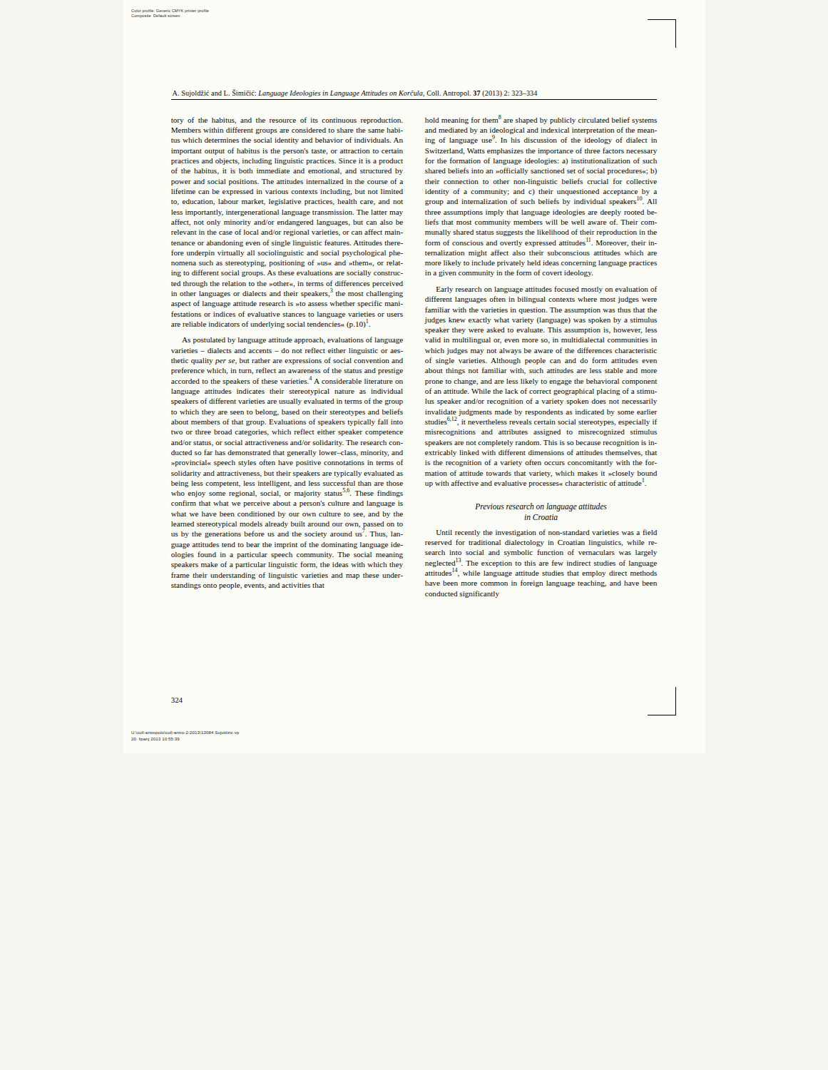Color profile: Generic CMYK printer profile
Composite Default screen
A. Sujoldžić and L. Šimičić: Language Ideologies in Language Attitudes on Korčula, Coll. Antropol. 37 (2013) 2: 323–334
tory of the habitus, and the resource of its continuous reproduction. Members within different groups are considered to share the same habitus which determines the social identity and behavior of individuals. An important output of habitus is the person's taste, or attraction to certain practices and objects, including linguistic practices. Since it is a product of the habitus, it is both immediate and emotional, and structured by power and social positions. The attitudes internalized in the course of a lifetime can be expressed in various contexts including, but not limited to, education, labour market, legislative practices, health care, and not less importantly, intergenerational language transmission. The latter may affect, not only minority and/or endangered languages, but can also be relevant in the case of local and/or regional varieties, or can affect maintenance or abandoning even of single linguistic features. Attitudes therefore underpin virtually all sociolinguistic and social psychological phenomena such as stereotyping, positioning of »us« and »them«, or relating to different social groups. As these evaluations are socially constructed through the relation to the »other«, in terms of differences perceived in other languages or dialects and their speakers,3 the most challenging aspect of language attitude research is »to assess whether specific manifestations or indices of evaluative stances to language varieties or users are reliable indicators of underlying social tendencies« (p.10)1.
As postulated by language attitude approach, evaluations of language varieties – dialects and accents – do not reflect either linguistic or aesthetic quality per se, but rather are expressions of social convention and preference which, in turn, reflect an awareness of the status and prestige accorded to the speakers of these varieties.4 A considerable literature on language attitudes indicates their stereotypical nature as individual speakers of different varieties are usually evaluated in terms of the group to which they are seen to belong, based on their stereotypes and beliefs about members of that group. Evaluations of speakers typically fall into two or three broad categories, which reflect either speaker competence and/or status, or social attractiveness and/or solidarity. The research conducted so far has demonstrated that generally lower–class, minority, and »provincial« speech styles often have positive connotations in terms of solidarity and attractiveness, but their speakers are typically evaluated as being less competent, less intelligent, and less successful than are those who enjoy some regional, social, or majority status5,6. These findings confirm that what we perceive about a person's culture and language is what we have been conditioned by our own culture to see, and by the learned stereotypical models already built around our own, passed on to us by the generations before us and the society around us7. Thus, language attitudes tend to bear the imprint of the dominating language ideologies found in a particular speech community. The social meaning speakers make of a particular linguistic form, the ideas with which they frame their understanding of linguistic varieties and map these understandings onto people, events, and activities that
hold meaning for them8 are shaped by publicly circulated belief systems and mediated by an ideological and indexical interpretation of the meaning of language use9. In his discussion of the ideology of dialect in Switzerland, Watts emphasizes the importance of three factors necessary for the formation of language ideologies: a) institutionalization of such shared beliefs into an »officially sanctioned set of social procedures«; b) their connection to other non-linguistic beliefs crucial for collective identity of a community; and c) their unquestioned acceptance by a group and internalization of such beliefs by individual speakers10. All three assumptions imply that language ideologies are deeply rooted beliefs that most community members will be well aware of. Their communally shared status suggests the likelihood of their reproduction in the form of conscious and overtly expressed attitudes11. Moreover, their internalization might affect also their subconscious attitudes which are more likely to include privately held ideas concerning language practices in a given community in the form of covert ideology.
Early research on language attitudes focused mostly on evaluation of different languages often in bilingual contexts where most judges were familiar with the varieties in question. The assumption was thus that the judges knew exactly what variety (language) was spoken by a stimulus speaker they were asked to evaluate. This assumption is, however, less valid in multilingual or, even more so, in multidialectal communities in which judges may not always be aware of the differences characteristic of single varieties. Although people can and do form attitudes even about things not familiar with, such attitudes are less stable and more prone to change, and are less likely to engage the behavioral component of an attitude. While the lack of correct geographical placing of a stimulus speaker and/or recognition of a variety spoken does not necessarily invalidate judgments made by respondents as indicated by some earlier studies6,12, it nevertheless reveals certain social stereotypes, especially if misrecognitions and attributes assigned to misrecognized stimulus speakers are not completely random. This is so because recognition is inextricably linked with different dimensions of attitudes themselves, that is the recognition of a variety often occurs concomitantly with the formation of attitude towards that variety, which makes it »closely bound up with affective and evaluative processes« characteristic of attitude1.
Previous research on language attitudes
in Croatia
Until recently the investigation of non-standard varieties was a field reserved for traditional dialectology in Croatian linguistics, while research into social and symbolic function of vernaculars was largely neglected13. The exception to this are few indirect studies of language attitudes14, while language attitude studies that employ direct methods have been more common in foreign language teaching, and have been conducted significantly
324
U:\coll-antropolo\coll-antro-2-2013\13084 Sujoldzic.vp
20. lipanj 2013 10:55:39